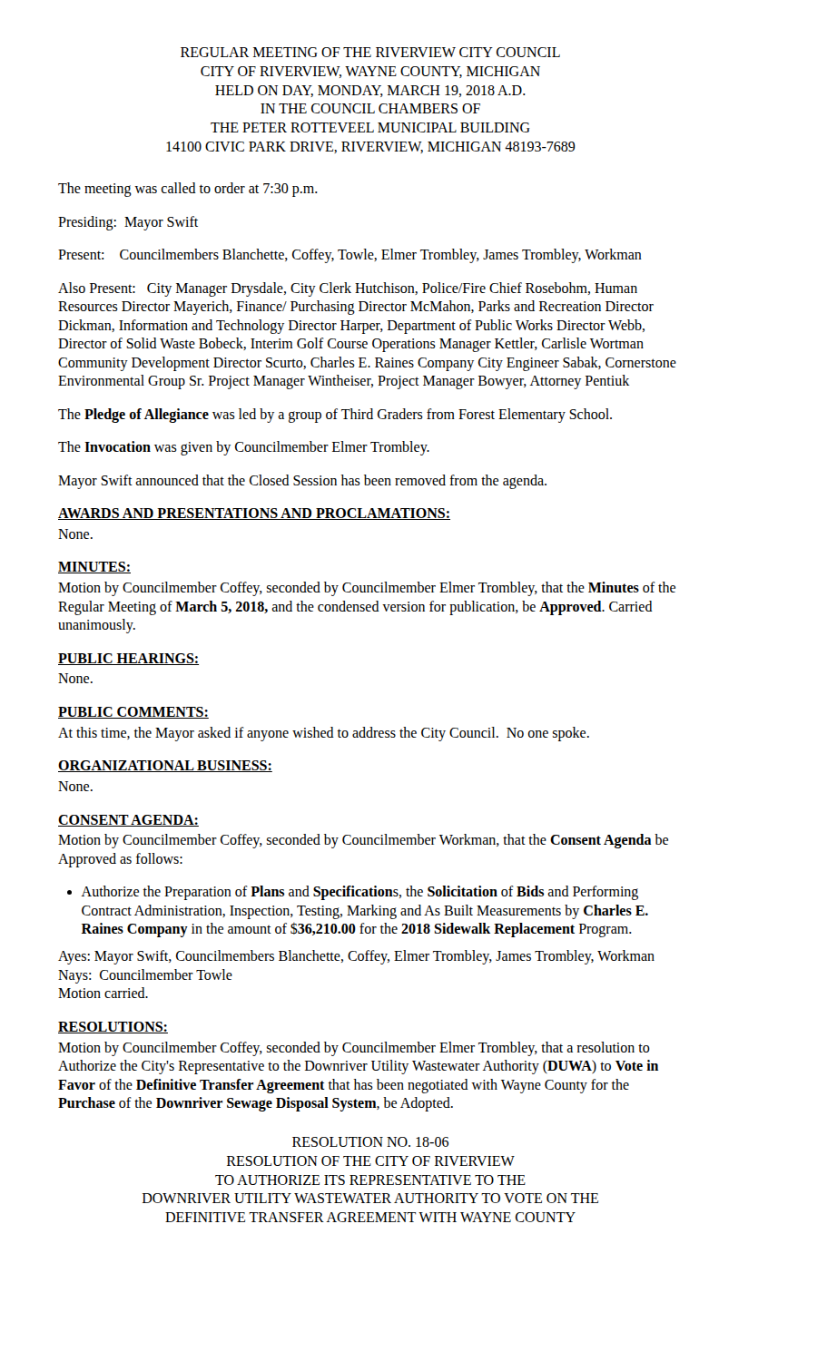REGULAR MEETING OF THE RIVERVIEW CITY COUNCIL
CITY OF RIVERVIEW, WAYNE COUNTY, MICHIGAN
HELD ON DAY, MONDAY, MARCH 19, 2018 A.D.
IN THE COUNCIL CHAMBERS OF
THE PETER ROTTEVEEL MUNICIPAL BUILDING
14100 CIVIC PARK DRIVE, RIVERVIEW, MICHIGAN 48193-7689
The meeting was called to order at 7:30 p.m.
Presiding: Mayor Swift
Present: Councilmembers Blanchette, Coffey, Towle, Elmer Trombley, James Trombley, Workman
Also Present: City Manager Drysdale, City Clerk Hutchison, Police/Fire Chief Rosebohm, Human Resources Director Mayerich, Finance/ Purchasing Director McMahon, Parks and Recreation Director Dickman, Information and Technology Director Harper, Department of Public Works Director Webb, Director of Solid Waste Bobeck, Interim Golf Course Operations Manager Kettler, Carlisle Wortman Community Development Director Scurto, Charles E. Raines Company City Engineer Sabak, Cornerstone Environmental Group Sr. Project Manager Wintheiser, Project Manager Bowyer, Attorney Pentiuk
The Pledge of Allegiance was led by a group of Third Graders from Forest Elementary School.
The Invocation was given by Councilmember Elmer Trombley.
Mayor Swift announced that the Closed Session has been removed from the agenda.
AWARDS AND PRESENTATIONS AND PROCLAMATIONS:
None.
MINUTES:
Motion by Councilmember Coffey, seconded by Councilmember Elmer Trombley, that the Minutes of the Regular Meeting of March 5, 2018, and the condensed version for publication, be Approved. Carried unanimously.
PUBLIC HEARINGS:
None.
PUBLIC COMMENTS:
At this time, the Mayor asked if anyone wished to address the City Council. No one spoke.
ORGANIZATIONAL BUSINESS:
None.
CONSENT AGENDA:
Motion by Councilmember Coffey, seconded by Councilmember Workman, that the Consent Agenda be Approved as follows:
Authorize the Preparation of Plans and Specifications, the Solicitation of Bids and Performing Contract Administration, Inspection, Testing, Marking and As Built Measurements by Charles E. Raines Company in the amount of $36,210.00 for the 2018 Sidewalk Replacement Program.
Ayes: Mayor Swift, Councilmembers Blanchette, Coffey, Elmer Trombley, James Trombley, Workman
Nays: Councilmember Towle
Motion carried.
RESOLUTIONS:
Motion by Councilmember Coffey, seconded by Councilmember Elmer Trombley, that a resolution to Authorize the City's Representative to the Downriver Utility Wastewater Authority (DUWA) to Vote in Favor of the Definitive Transfer Agreement that has been negotiated with Wayne County for the Purchase of the Downriver Sewage Disposal System, be Adopted.
RESOLUTION NO. 18-06
RESOLUTION OF THE CITY OF RIVERVIEW
TO AUTHORIZE ITS REPRESENTATIVE TO THE
DOWNRIVER UTILITY WASTEWATER AUTHORITY TO VOTE ON THE
DEFINITIVE TRANSFER AGREEMENT WITH WAYNE COUNTY